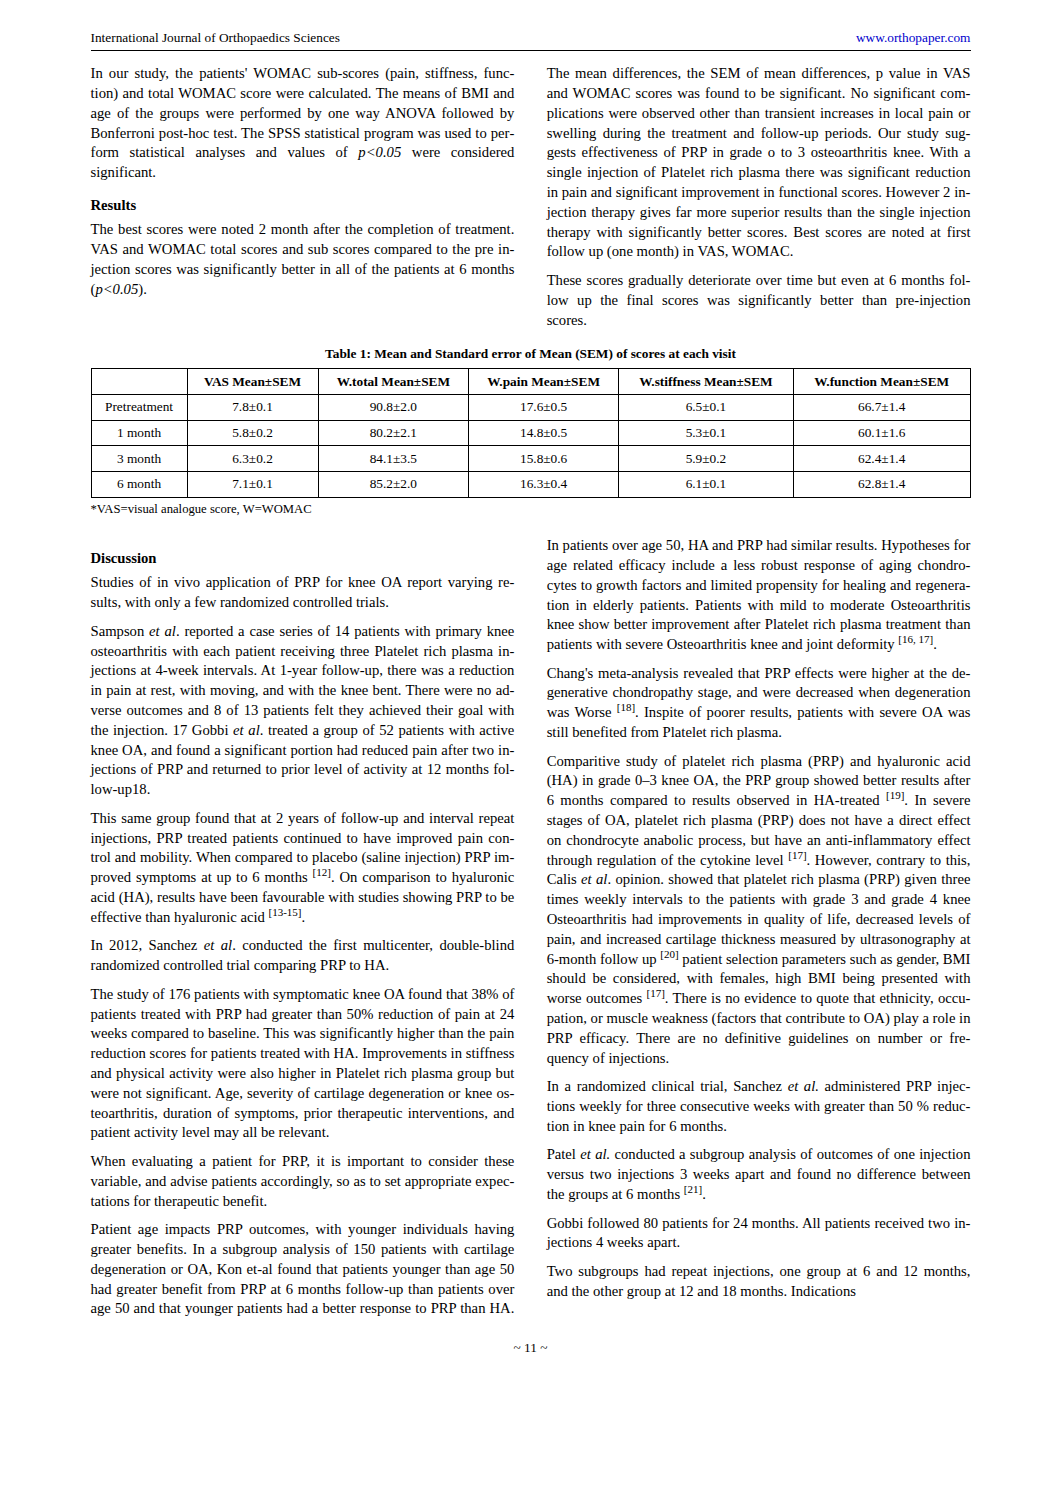International Journal of Orthopaedics Sciences www.orthopaper.com
In our study, the patients' WOMAC sub-scores (pain, stiffness, function) and total WOMAC score were calculated. The means of BMI and age of the groups were performed by one way ANOVA followed by Bonferroni post-hoc test. The SPSS statistical program was used to perform statistical analyses and values of p<0.05 were considered significant.
Results
The best scores were noted 2 month after the completion of treatment. VAS and WOMAC total scores and sub scores compared to the pre injection scores was significantly better in all of the patients at 6 months (p<0.05).
The mean differences, the SEM of mean differences, p value in VAS and WOMAC scores was found to be significant. No significant complications were observed other than transient increases in local pain or swelling during the treatment and follow-up periods. Our study suggests effectiveness of PRP in grade o to 3 osteoarthritis knee. With a single injection of Platelet rich plasma there was significant reduction in pain and significant improvement in functional scores. However 2 injection therapy gives far more superior results than the single injection therapy with significantly better scores. Best scores are noted at first follow up (one month) in VAS, WOMAC.
These scores gradually deteriorate over time but even at 6 months follow up the final scores was significantly better than pre-injection scores.
Table 1: Mean and Standard error of Mean (SEM) of scores at each visit
| | VAS Mean±SEM | W.total Mean±SEM | W.pain Mean±SEM | W.stiffness Mean±SEM | W.function Mean±SEM |
| --- | --- | --- | --- | --- | --- |
| Pretreatment | 7.8±0.1 | 90.8±2.0 | 17.6±0.5 | 6.5±0.1 | 66.7±1.4 |
| 1 month | 5.8±0.2 | 80.2±2.1 | 14.8±0.5 | 5.3±0.1 | 60.1±1.6 |
| 3 month | 6.3±0.2 | 84.1±3.5 | 15.8±0.6 | 5.9±0.2 | 62.4±1.4 |
| 6 month | 7.1±0.1 | 85.2±2.0 | 16.3±0.4 | 6.1±0.1 | 62.8±1.4 |
*VAS=visual analogue score, W=WOMAC
Discussion
Studies of in vivo application of PRP for knee OA report varying results, with only a few randomized controlled trials.
Sampson et al. reported a case series of 14 patients with primary knee osteoarthritis with each patient receiving three Platelet rich plasma injections at 4-week intervals. At 1-year follow-up, there was a reduction in pain at rest, with moving, and with the knee bent. There were no adverse outcomes and 8 of 13 patients felt they achieved their goal with the injection. 17 Gobbi et al. treated a group of 52 patients with active knee OA, and found a significant portion had reduced pain after two injections of PRP and returned to prior level of activity at 12 months follow-up18.
This same group found that at 2 years of follow-up and interval repeat injections, PRP treated patients continued to have improved pain control and mobility. When compared to placebo (saline injection) PRP improved symptoms at up to 6 months [12]. On comparison to hyaluronic acid (HA), results have been favourable with studies showing PRP to be effective than hyaluronic acid [13-15].
In 2012, Sanchez et al. conducted the first multicenter, double-blind randomized controlled trial comparing PRP to HA.
The study of 176 patients with symptomatic knee OA found that 38% of patients treated with PRP had greater than 50% reduction of pain at 24 weeks compared to baseline. This was significantly higher than the pain reduction scores for patients treated with HA. Improvements in stiffness and physical activity were also higher in Platelet rich plasma group but were not significant. Age, severity of cartilage degeneration or knee osteoarthritis, duration of symptoms, prior therapeutic interventions, and patient activity level may all be relevant.
When evaluating a patient for PRP, it is important to consider these variable, and advise patients accordingly, so as to set appropriate expectations for therapeutic benefit.
Patient age impacts PRP outcomes, with younger individuals having greater benefits. In a subgroup analysis of 150 patients with cartilage degeneration or OA, Kon et-al found that patients younger than age 50 had greater benefit from PRP at 6 months follow-up than patients over age 50 and that younger patients had a better response to PRP than HA. In patients over age 50, HA and PRP had similar results. Hypotheses for age related efficacy include a less robust response of aging chondrocytes to growth factors and limited propensity for healing and regeneration in elderly patients. Patients with mild to moderate Osteoarthritis knee show better improvement after Platelet rich plasma treatment than patients with severe Osteoarthritis knee and joint deformity [16, 17].
Chang's meta-analysis revealed that PRP effects were higher at the degenerative chondropathy stage, and were decreased when degeneration was Worse [18]. Inspite of poorer results, patients with severe OA was still benefited from Platelet rich plasma.
Comparitive study of platelet rich plasma (PRP) and hyaluronic acid (HA) in grade 0–3 knee OA, the PRP group showed better results after 6 months compared to results observed in HA-treated [19]. In severe stages of OA, platelet rich plasma (PRP) does not have a direct effect on chondrocyte anabolic process, but have an anti-inflammatory effect through regulation of the cytokine level [17]. However, contrary to this, Calis et al. opinion. showed that platelet rich plasma (PRP) given three times weekly intervals to the patients with grade 3 and grade 4 knee Osteoarthritis had improvements in quality of life, decreased levels of pain, and increased cartilage thickness measured by ultrasonography at 6-month follow up [20] patient selection parameters such as gender, BMI should be considered, with females, high BMI being presented with worse outcomes [17]. There is no evidence to quote that ethnicity, occupation, or muscle weakness (factors that contribute to OA) play a role in PRP efficacy. There are no definitive guidelines on number or frequency of injections.
In a randomized clinical trial, Sanchez et al. administered PRP injections weekly for three consecutive weeks with greater than 50 % reduction in knee pain for 6 months.
Patel et al. conducted a subgroup analysis of outcomes of one injection versus two injections 3 weeks apart and found no difference between the groups at 6 months [21].
Gobbi followed 80 patients for 24 months. All patients received two injections 4 weeks apart.
Two subgroups had repeat injections, one group at 6 and 12 months, and the other group at 12 and 18 months. Indications
~ 11 ~